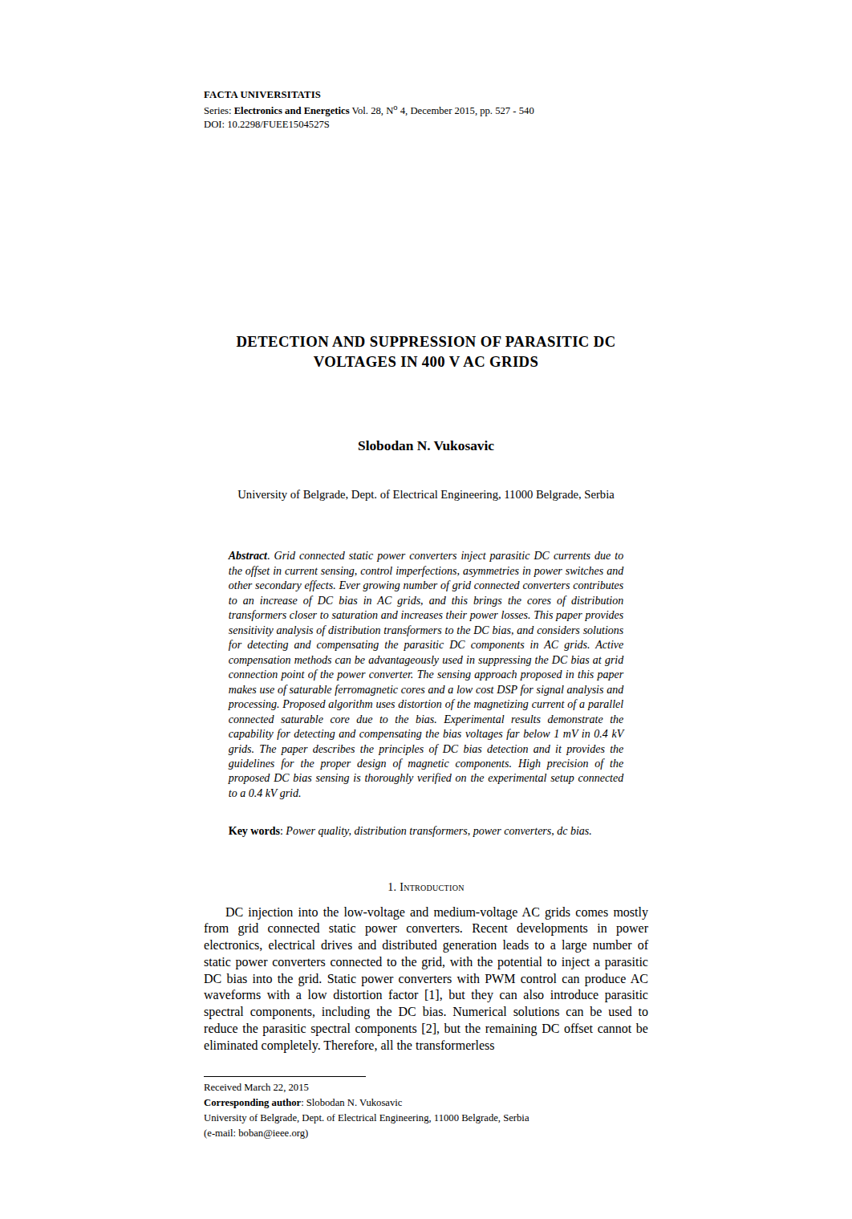FACTA UNIVERSITATIS
Series: Electronics and Energetics Vol. 28, No 4, December 2015, pp. 527 - 540
DOI: 10.2298/FUEE1504527S
Detection and Suppression of Parasitic DC
Voltages in 400 V AC Grids
Slobodan N. Vukosavic
University of Belgrade, Dept. of Electrical Engineering, 11000 Belgrade, Serbia
Abstract. Grid connected static power converters inject parasitic DC currents due to the offset in current sensing, control imperfections, asymmetries in power switches and other secondary effects. Ever growing number of grid connected converters contributes to an increase of DC bias in AC grids, and this brings the cores of distribution transformers closer to saturation and increases their power losses. This paper provides sensitivity analysis of distribution transformers to the DC bias, and considers solutions for detecting and compensating the parasitic DC components in AC grids. Active compensation methods can be advantageously used in suppressing the DC bias at grid connection point of the power converter. The sensing approach proposed in this paper makes use of saturable ferromagnetic cores and a low cost DSP for signal analysis and processing. Proposed algorithm uses distortion of the magnetizing current of a parallel connected saturable core due to the bias. Experimental results demonstrate the capability for detecting and compensating the bias voltages far below 1 mV in 0.4 kV grids. The paper describes the principles of DC bias detection and it provides the guidelines for the proper design of magnetic components. High precision of the proposed DC bias sensing is thoroughly verified on the experimental setup connected to a 0.4 kV grid.
Key words: Power quality, distribution transformers, power converters, dc bias.
1. Introduction
DC injection into the low-voltage and medium-voltage AC grids comes mostly from grid connected static power converters. Recent developments in power electronics, electrical drives and distributed generation leads to a large number of static power converters connected to the grid, with the potential to inject a parasitic DC bias into the grid. Static power converters with PWM control can produce AC waveforms with a low distortion factor [1], but they can also introduce parasitic spectral components, including the DC bias. Numerical solutions can be used to reduce the parasitic spectral components [2], but the remaining DC offset cannot be eliminated completely. Therefore, all the transformerless
Received March 22, 2015
Corresponding author: Slobodan N. Vukosavic
University of Belgrade, Dept. of Electrical Engineering, 11000 Belgrade, Serbia
(e-mail: boban@ieee.org)